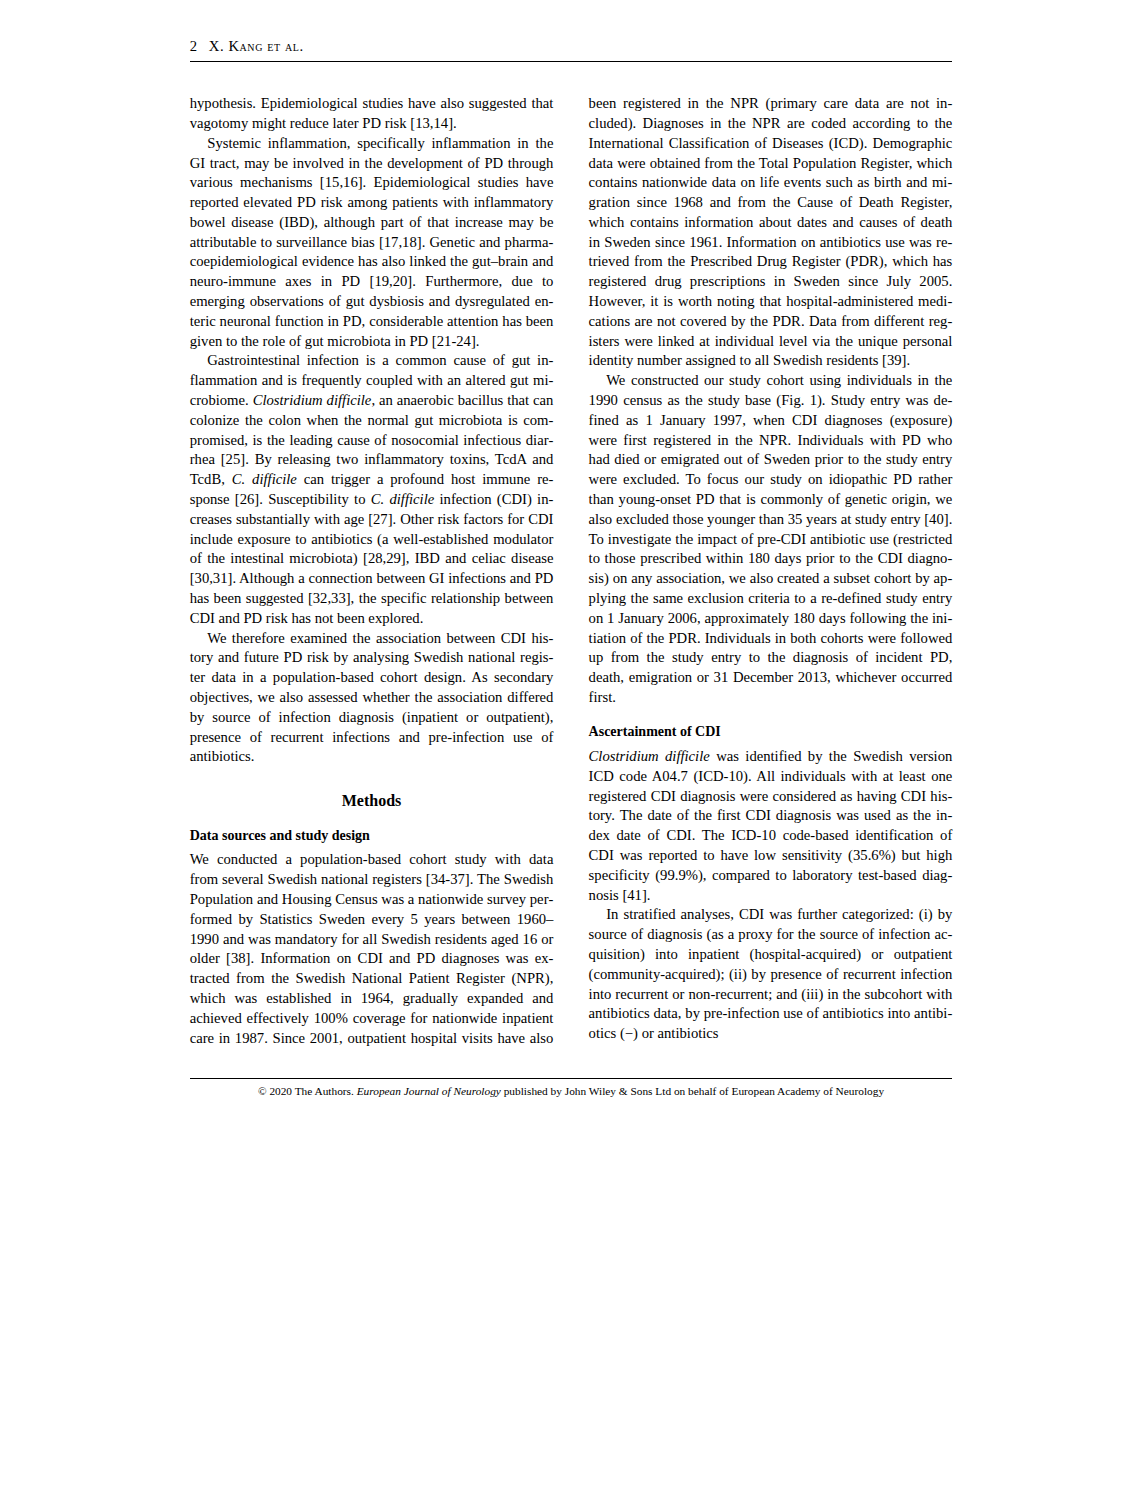2 X. Kang et al.
hypothesis. Epidemiological studies have also suggested that vagotomy might reduce later PD risk [13,14].
Systemic inflammation, specifically inflammation in the GI tract, may be involved in the development of PD through various mechanisms [15,16]. Epidemiological studies have reported elevated PD risk among patients with inflammatory bowel disease (IBD), although part of that increase may be attributable to surveillance bias [17,18]. Genetic and pharmacoepidemiological evidence has also linked the gut–brain and neuro-immune axes in PD [19,20]. Furthermore, due to emerging observations of gut dysbiosis and dysregulated enteric neuronal function in PD, considerable attention has been given to the role of gut microbiota in PD [21-24].
Gastrointestinal infection is a common cause of gut inflammation and is frequently coupled with an altered gut microbiome. Clostridium difficile, an anaerobic bacillus that can colonize the colon when the normal gut microbiota is compromised, is the leading cause of nosocomial infectious diarrhea [25]. By releasing two inflammatory toxins, TcdA and TcdB, C. difficile can trigger a profound host immune response [26]. Susceptibility to C. difficile infection (CDI) increases substantially with age [27]. Other risk factors for CDI include exposure to antibiotics (a well-established modulator of the intestinal microbiota) [28,29], IBD and celiac disease [30,31]. Although a connection between GI infections and PD has been suggested [32,33], the specific relationship between CDI and PD risk has not been explored.
We therefore examined the association between CDI history and future PD risk by analysing Swedish national register data in a population-based cohort design. As secondary objectives, we also assessed whether the association differed by source of infection diagnosis (inpatient or outpatient), presence of recurrent infections and pre-infection use of antibiotics.
Methods
Data sources and study design
We conducted a population-based cohort study with data from several Swedish national registers [34-37]. The Swedish Population and Housing Census was a nationwide survey performed by Statistics Sweden every 5 years between 1960–1990 and was mandatory for all Swedish residents aged 16 or older [38]. Information on CDI and PD diagnoses was extracted from the Swedish National Patient Register (NPR), which was established in 1964, gradually expanded and achieved effectively 100% coverage for nationwide inpatient care in 1987. Since 2001, outpatient hospital visits have also been registered in the NPR (primary care data are not included). Diagnoses in the NPR are coded according to the International Classification of Diseases (ICD). Demographic data were obtained from the Total Population Register, which contains nationwide data on life events such as birth and migration since 1968 and from the Cause of Death Register, which contains information about dates and causes of death in Sweden since 1961. Information on antibiotics use was retrieved from the Prescribed Drug Register (PDR), which has registered drug prescriptions in Sweden since July 2005. However, it is worth noting that hospital-administered medications are not covered by the PDR. Data from different registers were linked at individual level via the unique personal identity number assigned to all Swedish residents [39].
We constructed our study cohort using individuals in the 1990 census as the study base (Fig. 1). Study entry was defined as 1 January 1997, when CDI diagnoses (exposure) were first registered in the NPR. Individuals with PD who had died or emigrated out of Sweden prior to the study entry were excluded. To focus our study on idiopathic PD rather than young-onset PD that is commonly of genetic origin, we also excluded those younger than 35 years at study entry [40]. To investigate the impact of pre-CDI antibiotic use (restricted to those prescribed within 180 days prior to the CDI diagnosis) on any association, we also created a subset cohort by applying the same exclusion criteria to a re-defined study entry on 1 January 2006, approximately 180 days following the initiation of the PDR. Individuals in both cohorts were followed up from the study entry to the diagnosis of incident PD, death, emigration or 31 December 2013, whichever occurred first.
Ascertainment of CDI
Clostridium difficile was identified by the Swedish version ICD code A04.7 (ICD-10). All individuals with at least one registered CDI diagnosis were considered as having CDI history. The date of the first CDI diagnosis was used as the index date of CDI. The ICD-10 code-based identification of CDI was reported to have low sensitivity (35.6%) but high specificity (99.9%), compared to laboratory test-based diagnosis [41].
In stratified analyses, CDI was further categorized: (i) by source of diagnosis (as a proxy for the source of infection acquisition) into inpatient (hospital-acquired) or outpatient (community-acquired); (ii) by presence of recurrent infection into recurrent or non-recurrent; and (iii) in the subcohort with antibiotics data, by pre-infection use of antibiotics into antibiotics (−) or antibiotics
© 2020 The Authors. European Journal of Neurology published by John Wiley & Sons Ltd on behalf of European Academy of Neurology